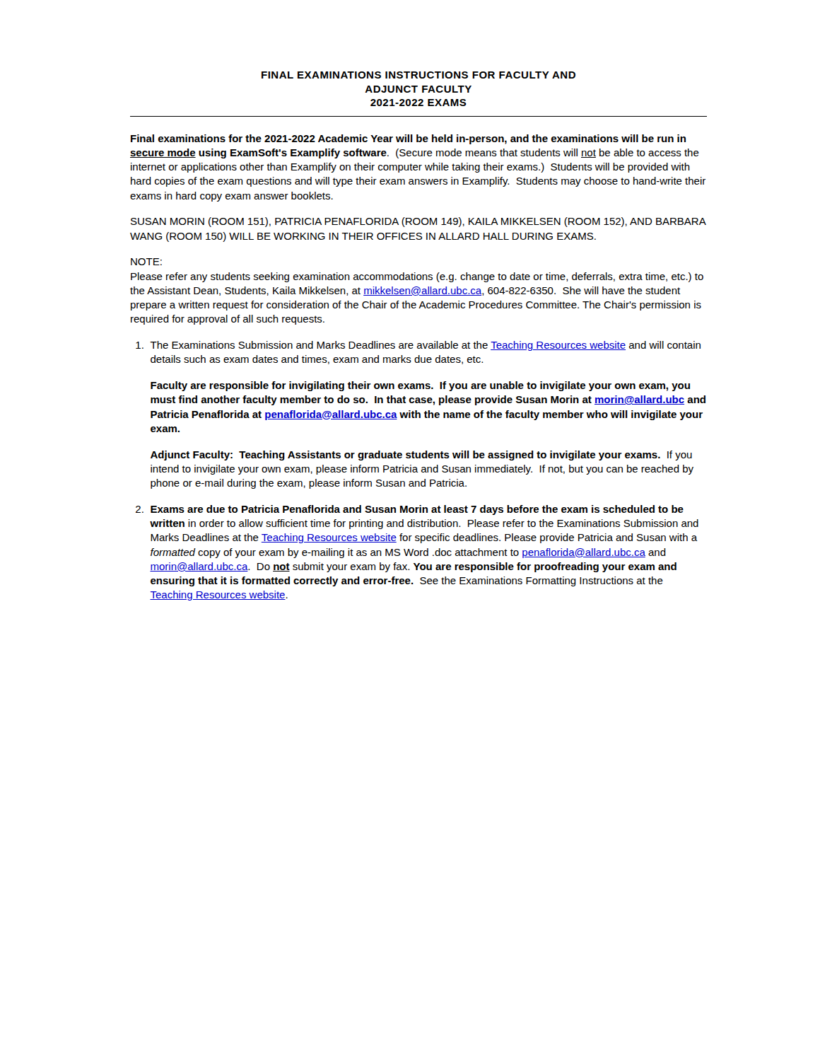FINAL EXAMINATIONS INSTRUCTIONS FOR FACULTY AND
ADJUNCT FACULTY
2021-2022 EXAMS
Final examinations for the 2021-2022 Academic Year will be held in-person, and the examinations will be run in secure mode using ExamSoft's Examplify software. (Secure mode means that students will not be able to access the internet or applications other than Examplify on their computer while taking their exams.) Students will be provided with hard copies of the exam questions and will type their exam answers in Examplify. Students may choose to hand-write their exams in hard copy exam answer booklets.
SUSAN MORIN (ROOM 151), PATRICIA PENAFLORIDA (ROOM 149), KAILA MIKKELSEN (ROOM 152), AND BARBARA WANG (ROOM 150) WILL BE WORKING IN THEIR OFFICES IN ALLARD HALL DURING EXAMS.
NOTE:
Please refer any students seeking examination accommodations (e.g. change to date or time, deferrals, extra time, etc.) to the Assistant Dean, Students, Kaila Mikkelsen, at mikkelsen@allard.ubc.ca, 604-822-6350. She will have the student prepare a written request for consideration of the Chair of the Academic Procedures Committee. The Chair's permission is required for approval of all such requests.
The Examinations Submission and Marks Deadlines are available at the Teaching Resources website and will contain details such as exam dates and times, exam and marks due dates, etc.
Faculty are responsible for invigilating their own exams. If you are unable to invigilate your own exam, you must find another faculty member to do so. In that case, please provide Susan Morin at morin@allard.ubc and Patricia Penaflorida at penaflorida@allard.ubc.ca with the name of the faculty member who will invigilate your exam.
Adjunct Faculty: Teaching Assistants or graduate students will be assigned to invigilate your exams. If you intend to invigilate your own exam, please inform Patricia and Susan immediately. If not, but you can be reached by phone or e-mail during the exam, please inform Susan and Patricia.
Exams are due to Patricia Penaflorida and Susan Morin at least 7 days before the exam is scheduled to be written in order to allow sufficient time for printing and distribution. Please refer to the Examinations Submission and Marks Deadlines at the Teaching Resources website for specific deadlines. Please provide Patricia and Susan with a formatted copy of your exam by e-mailing it as an MS Word .doc attachment to penaflorida@allard.ubc.ca and morin@allard.ubc.ca. Do not submit your exam by fax. You are responsible for proofreading your exam and ensuring that it is formatted correctly and error-free. See the Examinations Formatting Instructions at the Teaching Resources website.